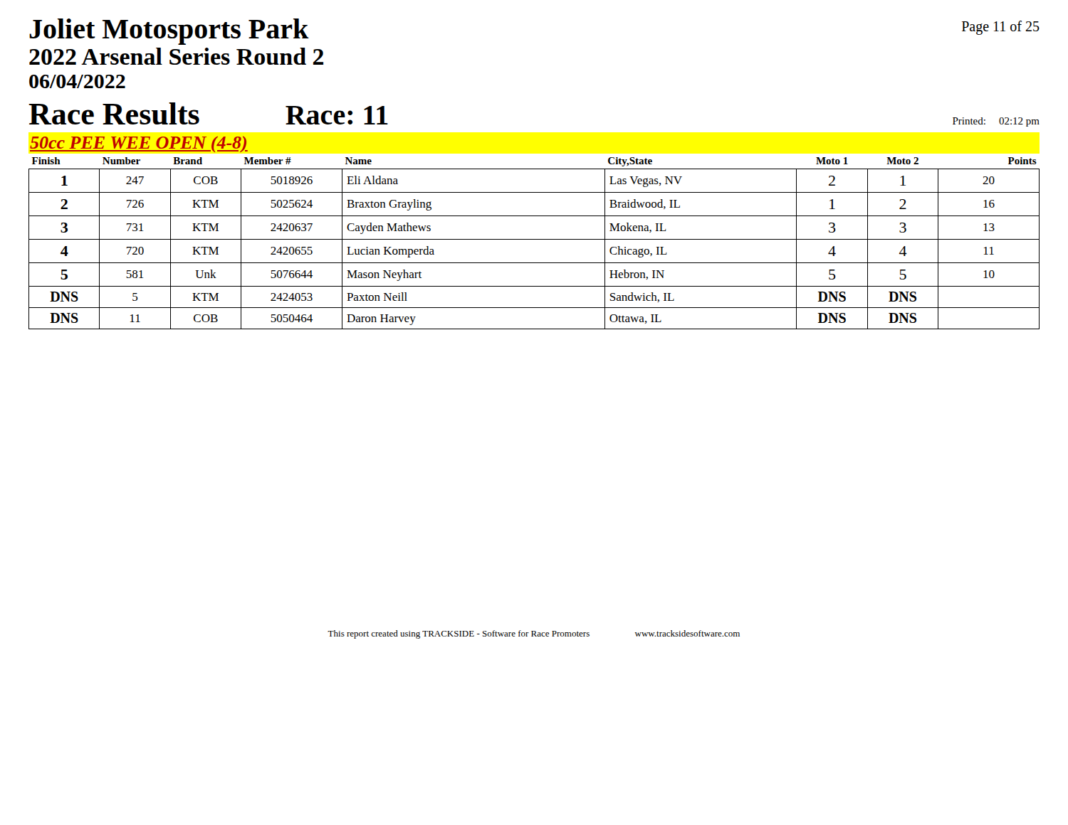Page 11 of 25
Joliet Motosports Park
2022 Arsenal Series Round 2
06/04/2022
Race Results Race: 11 Printed: 02:12 pm
50cc PEE WEE OPEN (4-8)
| Finish | Number | Brand | Member # | Name | City,State | Moto 1 | Moto 2 | Points |
| --- | --- | --- | --- | --- | --- | --- | --- | --- |
| 1 | 247 | COB | 5018926 | Eli Aldana | Las Vegas, NV | 2 | 1 | 20 |
| 2 | 726 | KTM | 5025624 | Braxton Grayling | Braidwood, IL | 1 | 2 | 16 |
| 3 | 731 | KTM | 2420637 | Cayden Mathews | Mokena, IL | 3 | 3 | 13 |
| 4 | 720 | KTM | 2420655 | Lucian Komperda | Chicago, IL | 4 | 4 | 11 |
| 5 | 581 | Unk | 5076644 | Mason Neyhart | Hebron, IN | 5 | 5 | 10 |
| DNS | 5 | KTM | 2424053 | Paxton Neill | Sandwich, IL | DNS | DNS | |
| DNS | 11 | COB | 5050464 | Daron Harvey | Ottawa, IL | DNS | DNS | |
This report created using TRACKSIDE - Software for Race Promoters www.tracksidesoftware.com